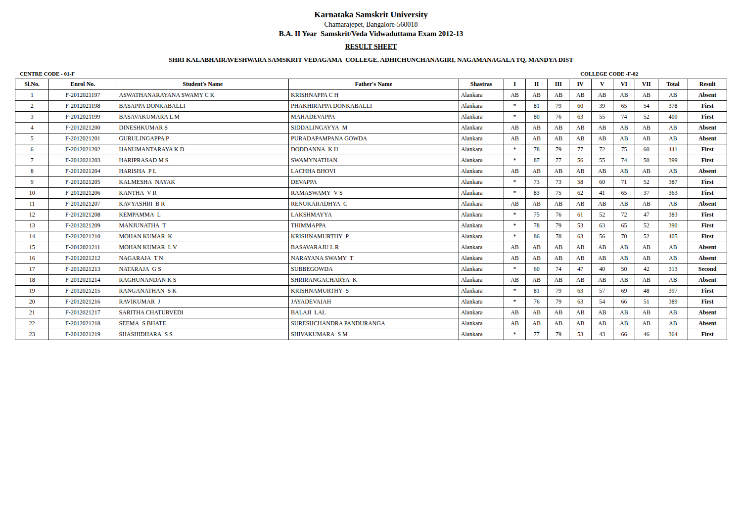Karnataka Samskrit University
Chamarajepet, Bangalore-560018
B.A. II Year Samskrit/Veda Vidwaduttama Exam 2012-13
RESULT SHEET
SHRI KALABHAIRAVESHWARA SAMSKRIT VEDAGAMA COLLEGE, ADHICHUNCHANAGIRI, NAGAMANAGALA TQ, MANDYA DIST
CENTRE CODE - 01-F COLLEGE CODE -F-02
| Sl.No. | Enrol No. | Student's Name | Father's Name | Shastras | I | II | III | IV | V | VI | VII | Total | Result |
| --- | --- | --- | --- | --- | --- | --- | --- | --- | --- | --- | --- | --- | --- |
| 1 | F-2012021197 | ASWATHANARAYANA SWAMY C K | KRISHNAPPA C H | Alankara | AB | AB | AB | AB | AB | AB | AB | AB | Absent |
| 2 | F-2012021198 | BASAPPA DONKABALLI | PHAKHIRAPPA DONKABALLI | Alankara | * | 81 | 79 | 60 | 39 | 65 | 54 | 378 | First |
| 3 | F-2012021199 | BASAVAKUMARA L M | MAHADEVAPPA | Alankara | * | 80 | 76 | 63 | 55 | 74 | 52 | 400 | First |
| 4 | F-2012021200 | DINESHKUMAR S | SIDDALINGAYYA M | Alankara | AB | AB | AB | AB | AB | AB | AB | AB | Absent |
| 5 | F-2012021201 | GURULINGAPPA P | PURADAPAMPANA GOWDA | Alankara | AB | AB | AB | AB | AB | AB | AB | AB | Absent |
| 6 | F-2012021202 | HANUMANTARAYA K D | DODDANNA K H | Alankara | * | 78 | 79 | 77 | 72 | 75 | 60 | 441 | First |
| 7 | F-2012021203 | HARIPRASAD M S | SWAMYNATHAN | Alankara | * | 87 | 77 | 56 | 55 | 74 | 50 | 399 | First |
| 8 | F-2012021204 | HARISHA P L | LACHHA BHOVI | Alankara | AB | AB | AB | AB | AB | AB | AB | AB | Absent |
| 9 | F-2012021205 | KALMESHA NAYAK | DEVAPPA | Alankara | * | 73 | 73 | 58 | 60 | 71 | 52 | 387 | First |
| 10 | F-2012021206 | KANTHA V R | RAMASWAMY V S | Alankara | * | 83 | 75 | 62 | 41 | 65 | 37 | 363 | First |
| 11 | F-2012021207 | KAVYASHRI B R | RENUKARADHYA C | Alankara | AB | AB | AB | AB | AB | AB | AB | AB | Absent |
| 12 | F-2012021208 | KEMPAMMA L | LAKSHMAYYA | Alankara | * | 75 | 76 | 61 | 52 | 72 | 47 | 383 | First |
| 13 | F-2012021209 | MANJUNATHA T | THIMMAPPA | Alankara | * | 78 | 79 | 53 | 63 | 65 | 52 | 390 | First |
| 14 | F-2012021210 | MOHAN KUMAR K | KRISHNAMURTHY P | Alankara | * | 86 | 78 | 63 | 56 | 70 | 52 | 405 | First |
| 15 | F-2012021211 | MOHAN KUMAR L V | BASAVARAJU L R | Alankara | AB | AB | AB | AB | AB | AB | AB | AB | Absent |
| 16 | F-2012021212 | NAGARAJA T N | NARAYANA SWAMY T | Alankara | AB | AB | AB | AB | AB | AB | AB | AB | Absent |
| 17 | F-2012021213 | NATARAJA G S | SUBBEGOWDA | Alankara | * | 60 | 74 | 47 | 40 | 50 | 42 | 313 | Second |
| 18 | F-2012021214 | RAGHUNANDAN K S | SHRIRANGACHARYA K | Alankara | AB | AB | AB | AB | AB | AB | AB | AB | Absent |
| 19 | F-2012021215 | RANGANATHAN S K | KRISHNAMURTHY S | Alankara | * | 81 | 79 | 63 | 57 | 69 | 48 | 397 | First |
| 20 | F-2012021216 | RAVIKUMAR J | JAYADEVAIAH | Alankara | * | 76 | 79 | 63 | 54 | 66 | 51 | 389 | First |
| 21 | F-2012021217 | SARITHA CHATURVEDI | BALAJI LAL | Alankara | AB | AB | AB | AB | AB | AB | AB | AB | Absent |
| 22 | F-2012021218 | SEEMA S BHATE | SURESHCHANDRA PANDURANGA | Alankara | AB | AB | AB | AB | AB | AB | AB | AB | Absent |
| 23 | F-2012021219 | SHASHIDHARA S S | SHIVAKUMARA S M | Alankara | * | 77 | 79 | 53 | 43 | 66 | 46 | 364 | First |